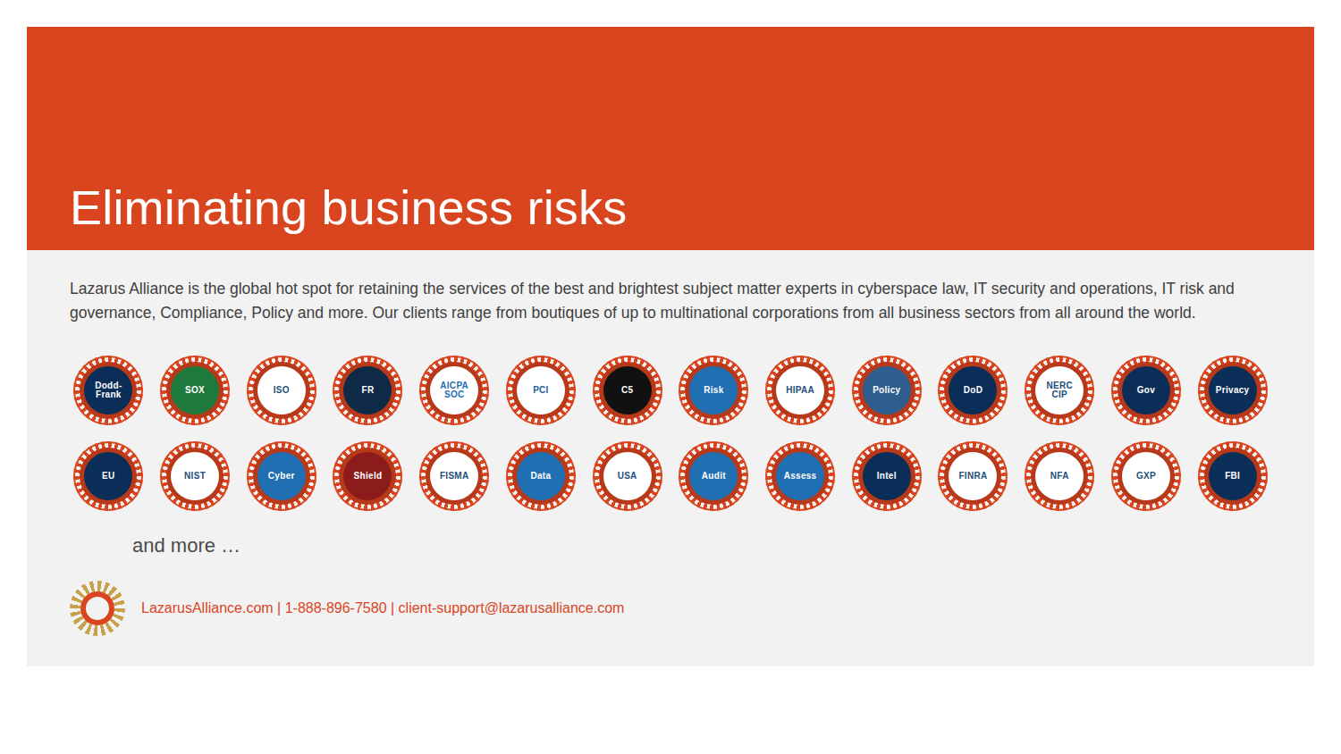Eliminating business risks
Lazarus Alliance is the global hot spot for retaining the services of the best and brightest subject matter experts in cyberspace law, IT security and operations, IT risk and governance, Compliance, Policy and more. Our clients range from boutiques of up to multinational corporations from all business sectors from all around the world.
Dodd-Frank
SOX
ISO
FR
AICPA SOC
PCI
C5
Risk
HIPAA
Policy
DoD
NERC CIP
Gov
Privacy
EU
NIST
Cyber
Shield
FISMA
Data
USA
Audit
Assess
Intel
FINRA
NFA
GXP
FBI
and more …
LazarusAlliance.com | 1-888-896-7580 | client-support@lazarusalliance.com